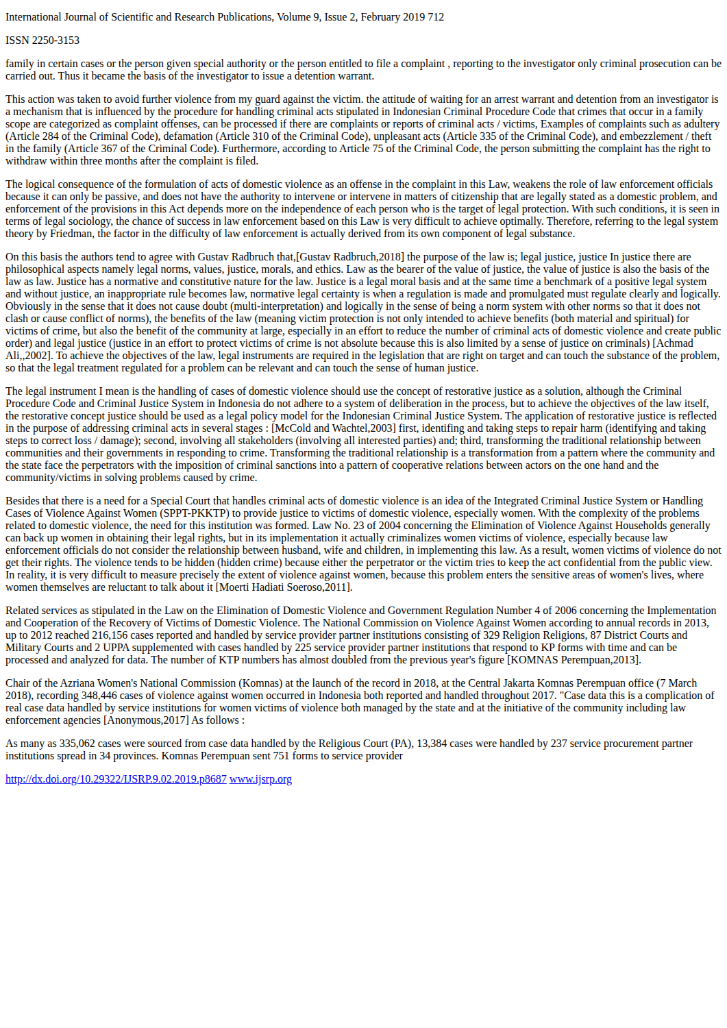International Journal of Scientific and Research Publications, Volume 9, Issue 2, February 2019 712
ISSN 2250-3153
family in certain cases or the person given special authority or the person entitled to file a complaint , reporting to the investigator only criminal prosecution can be carried out. Thus it became the basis of the investigator to issue a detention warrant.
This action was taken to avoid further violence from my guard against the victim. the attitude of waiting for an arrest warrant and detention from an investigator is a mechanism that is influenced by the procedure for handling criminal acts stipulated in Indonesian Criminal Procedure Code that crimes that occur in a family scope are categorized as complaint offenses, can be processed if there are complaints or reports of criminal acts / victims, Examples of complaints such as adultery (Article 284 of the Criminal Code), defamation (Article 310 of the Criminal Code), unpleasant acts (Article 335 of the Criminal Code), and embezzlement / theft in the family (Article 367 of the Criminal Code). Furthermore, according to Article 75 of the Criminal Code, the person submitting the complaint has the right to withdraw within three months after the complaint is filed.
The logical consequence of the formulation of acts of domestic violence as an offense in the complaint in this Law, weakens the role of law enforcement officials because it can only be passive, and does not have the authority to intervene or intervene in matters of citizenship that are legally stated as a domestic problem, and enforcement of the provisions in this Act depends more on the independence of each person who is the target of legal protection. With such conditions, it is seen in terms of legal sociology, the chance of success in law enforcement based on this Law is very difficult to achieve optimally. Therefore, referring to the legal system theory by Friedman, the factor in the difficulty of law enforcement is actually derived from its own component of legal substance.
On this basis the authors tend to agree with Gustav Radbruch that,[Gustav Radbruch,2018] the purpose of the law is; legal justice, justice In justice there are philosophical aspects namely legal norms, values, justice, morals, and ethics. Law as the bearer of the value of justice, the value of justice is also the basis of the law as law. Justice has a normative and constitutive nature for the law. Justice is a legal moral basis and at the same time a benchmark of a positive legal system and without justice, an inappropriate rule becomes law, normative legal certainty is when a regulation is made and promulgated must regulate clearly and logically. Obviously in the sense that it does not cause doubt (multi-interpretation) and logically in the sense of being a norm system with other norms so that it does not clash or cause conflict of norms), the benefits of the law (meaning victim protection is not only intended to achieve benefits (both material and spiritual) for victims of crime, but also the benefit of the community at large, especially in an effort to reduce the number of criminal acts of domestic violence and create public order) and legal justice (justice in an effort to protect victims of crime is not absolute because this is also limited by a sense of justice on criminals) [Achmad Ali,,2002]. To achieve the objectives of the law, legal instruments are required in the legislation that are right on target and can touch the substance of the problem, so that the legal treatment regulated for a problem can be relevant and can touch the sense of human justice.
The legal instrument I mean is the handling of cases of domestic violence should use the concept of restorative justice as a solution, although the Criminal Procedure Code and Criminal Justice System in Indonesia do not adhere to a system of deliberation in the process, but to achieve the objectives of the law itself, the restorative concept justice should be used as a legal policy model for the Indonesian Criminal Justice System. The application of restorative justice is reflected in the purpose of addressing criminal acts in several stages : [McCold and Wachtel,2003] first, identifing and taking steps to repair harm (identifying and taking steps to correct loss / damage); second, involving all stakeholders (involving all interested parties) and; third, transforming the traditional relationship between communities and their governments in responding to crime. Transforming the traditional relationship is a transformation from a pattern where the community and the state face the perpetrators with the imposition of criminal sanctions into a pattern of cooperative relations between actors on the one hand and the community/victims in solving problems caused by crime.
Besides that there is a need for a Special Court that handles criminal acts of domestic violence is an idea of the Integrated Criminal Justice System or Handling Cases of Violence Against Women (SPPT-PKKTP) to provide justice to victims of domestic violence, especially women. With the complexity of the problems related to domestic violence, the need for this institution was formed. Law No. 23 of 2004 concerning the Elimination of Violence Against Households generally can back up women in obtaining their legal rights, but in its implementation it actually criminalizes women victims of violence, especially because law enforcement officials do not consider the relationship between husband, wife and children, in implementing this law. As a result, women victims of violence do not get their rights. The violence tends to be hidden (hidden crime) because either the perpetrator or the victim tries to keep the act confidential from the public view. In reality, it is very difficult to measure precisely the extent of violence against women, because this problem enters the sensitive areas of women's lives, where women themselves are reluctant to talk about it [Moerti Hadiati Soeroso,2011].
Related services as stipulated in the Law on the Elimination of Domestic Violence and Government Regulation Number 4 of 2006 concerning the Implementation and Cooperation of the Recovery of Victims of Domestic Violence. The National Commission on Violence Against Women according to annual records in 2013, up to 2012 reached 216,156 cases reported and handled by service provider partner institutions consisting of 329 Religion Religions, 87 District Courts and Military Courts and 2 UPPA supplemented with cases handled by 225 service provider partner institutions that respond to KP forms with time and can be processed and analyzed for data. The number of KTP numbers has almost doubled from the previous year's figure [KOMNAS Perempuan,2013].
Chair of the Azriana Women's National Commission (Komnas) at the launch of the record in 2018, at the Central Jakarta Komnas Perempuan office (7 March 2018), recording 348,446 cases of violence against women occurred in Indonesia both reported and handled throughout 2017. "Case data this is a complication of real case data handled by service institutions for women victims of violence both managed by the state and at the initiative of the community including law enforcement agencies [Anonymous,2017] As follows :
As many as 335,062 cases were sourced from case data handled by the Religious Court (PA), 13,384 cases were handled by 237 service procurement partner institutions spread in 34 provinces. Komnas Perempuan sent 751 forms to service provider
http://dx.doi.org/10.29322/IJSRP.9.02.2019.p8687 www.ijsrp.org